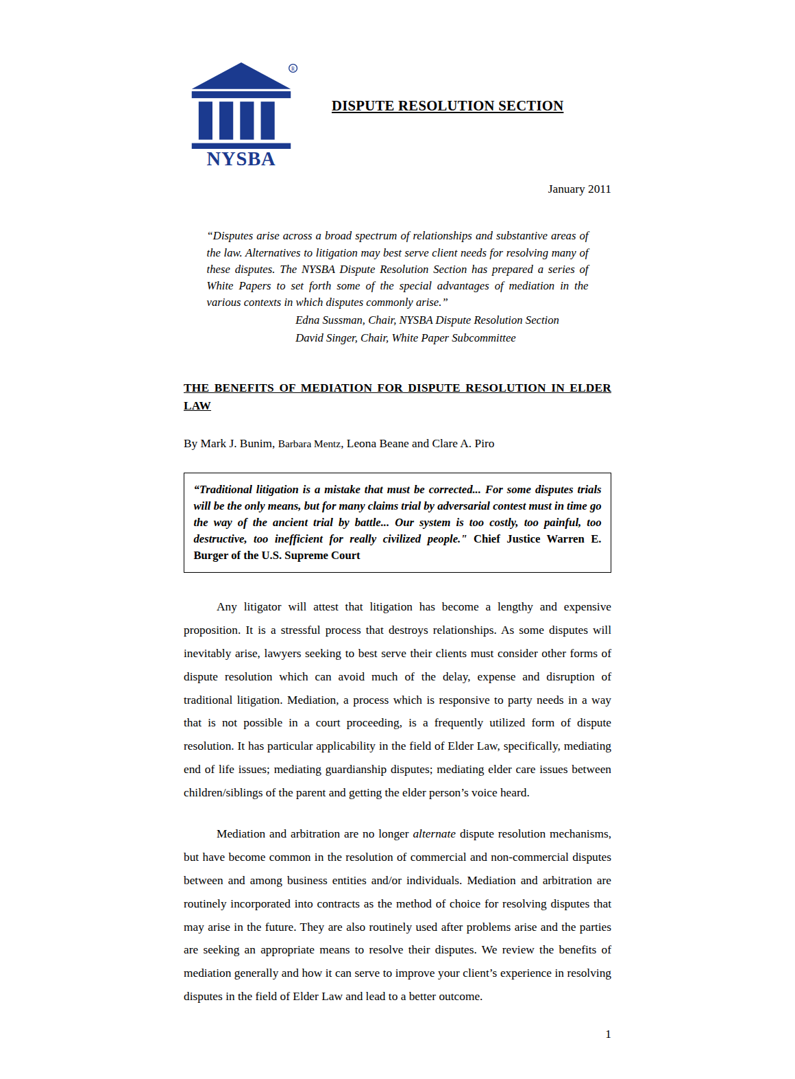R NYSBA
DISPUTE RESOLUTION SECTION
January 2011
“Disputes arise across a broad spectrum of relationships and substantive areas of the law. Alternatives to litigation may best serve client needs for resolving many of these disputes. The NYSBA Dispute Resolution Section has prepared a series of White Papers to set forth some of the special advantages of mediation in the various contexts in which disputes commonly arise.”
Edna Sussman, Chair, NYSBA Dispute Resolution Section David Singer, Chair, White Paper Subcommittee
THE BENEFITS OF MEDIATION FOR DISPUTE RESOLUTION IN ELDER LAW
By Mark J. Bunim, Barbara Mentz, Leona Beane and Clare A. Piro
“Traditional litigation is a mistake that must be corrected... For some disputes trials will be the only means, but for many claims trial by adversarial contest must in time go the way of the ancient trial by battle... Our system is too costly, too painful, too destructive, too inefficient for really civilized people." Chief Justice Warren E. Burger of the U.S. Supreme Court
Any litigator will attest that litigation has become a lengthy and expensive proposition. It is a stressful process that destroys relationships. As some disputes will inevitably arise, lawyers seeking to best serve their clients must consider other forms of dispute resolution which can avoid much of the delay, expense and disruption of traditional litigation. Mediation, a process which is responsive to party needs in a way that is not possible in a court proceeding, is a frequently utilized form of dispute resolution. It has particular applicability in the field of Elder Law, specifically, mediating end of life issues; mediating guardianship disputes; mediating elder care issues between children/siblings of the parent and getting the elder person’s voice heard.
Mediation and arbitration are no longer alternate dispute resolution mechanisms, but have become common in the resolution of commercial and non-commercial disputes between and among business entities and/or individuals. Mediation and arbitration are routinely incorporated into contracts as the method of choice for resolving disputes that may arise in the future. They are also routinely used after problems arise and the parties are seeking an appropriate means to resolve their disputes. We review the benefits of mediation generally and how it can serve to improve your client’s experience in resolving disputes in the field of Elder Law and lead to a better outcome.
1